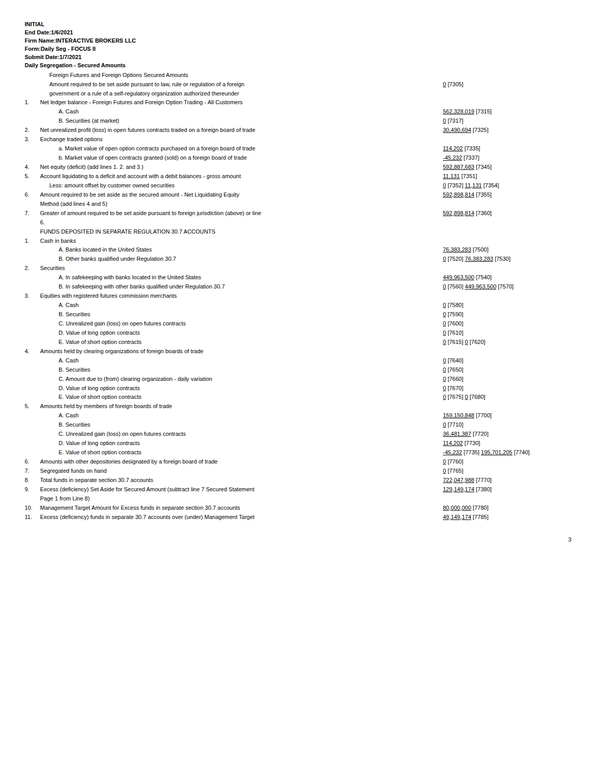INITIAL
End Date:1/6/2021
Firm Name:INTERACTIVE BROKERS LLC
Form:Daily Seg - FOCUS II
Submit Date:1/7/2021
Daily Segregation - Secured Amounts
| | Foreign Futures and Foreign Options Secured Amounts | |
| | Amount required to be set aside pursuant to law, rule or regulation of a foreign | 0 [7305] |
| | government or a rule of a self-regulatory organization authorized thereunder | |
| 1. | Net ledger balance - Foreign Futures and Foreign Option Trading - All Customers | |
| | A. Cash | 562,328,019 [7315] |
| | B. Securities (at market) | 0 [7317] |
| 2. | Net unrealized profit (loss) in open futures contracts traded on a foreign board of trade | 30,490,694 [7325] |
| 3. | Exchange traded options | |
| | a. Market value of open option contracts purchased on a foreign board of trade | 114,202 [7335] |
| | b. Market value of open contracts granted (sold) on a foreign board of trade | -45,232 [7337] |
| 4. | Net equity (deficit) (add lines 1. 2. and 3.) | 592,887,683 [7345] |
| 5. | Account liquidating to a deficit and account with a debit balances - gross amount | 11,131 [7351] |
| | Less: amount offset by customer owned securities | 0 [7352] 11,131 [7354] |
| 6. | Amount required to be set aside as the secured amount - Net Liquidating Equity | 592,898,814 [7355] |
| | Method (add lines 4 and 5) | |
| 7. | Greater of amount required to be set aside pursuant to foreign jurisdiction (above) or line | 592,898,814 [7360] |
| | 6. | |
| | FUNDS DEPOSITED IN SEPARATE REGULATION 30.7 ACCOUNTS | |
| 1. | Cash in banks | |
| | A. Banks located in the United States | 76,383,283 [7500] |
| | B. Other banks qualified under Regulation 30.7 | 0 [7520] 76,383,283 [7530] |
| 2. | Securities | |
| | A. In safekeeping with banks located in the United States | 449,963,500 [7540] |
| | B. In safekeeping with other banks qualified under Regulation 30.7 | 0 [7560] 449,963,500 [7570] |
| 3. | Equities with registered futures commission merchants | |
| | A. Cash | 0 [7580] |
| | B. Securities | 0 [7590] |
| | C. Unrealized gain (loss) on open futures contracts | 0 [7600] |
| | D. Value of long option contracts | 0 [7610] |
| | E. Value of short option contracts | 0 [7615] 0 [7620] |
| 4. | Amounts held by clearing organizations of foreign boards of trade | |
| | A. Cash | 0 [7640] |
| | B. Securities | 0 [7650] |
| | C. Amount due to (from) clearing organization - daily variation | 0 [7660] |
| | D. Value of long option contracts | 0 [7670] |
| | E. Value of short option contracts | 0 [7675] 0 [7680] |
| 5. | Amounts held by members of foreign boards of trade | |
| | A. Cash | 159,150,848 [7700] |
| | B. Securities | 0 [7710] |
| | C. Unrealized gain (loss) on open futures contracts | 36,481,387 [7720] |
| | D. Value of long option contracts | 114,202 [7730] |
| | E. Value of short option contracts | -45,232 [7735] 195,701,205 [7740] |
| 6. | Amounts with other depositories designated by a foreign board of trade | 0 [7760] |
| 7. | Segregated funds on hand | 0 [7765] |
| 8. | Total funds in separate section 30.7 accounts | 722,047,988 [7770] |
| 9. | Excess (deficiency) Set Aside for Secured Amount (subtract line 7 Secured Statement | 129,149,174 [7380] |
| | Page 1 from Line 8) | |
| 10. | Management Target Amount for Excess funds in separate section 30.7 accounts | 80,000,000 [7780] |
| 11. | Excess (deficiency) funds in separate 30.7 accounts over (under) Management Target | 49,149,174 [7785] |
3